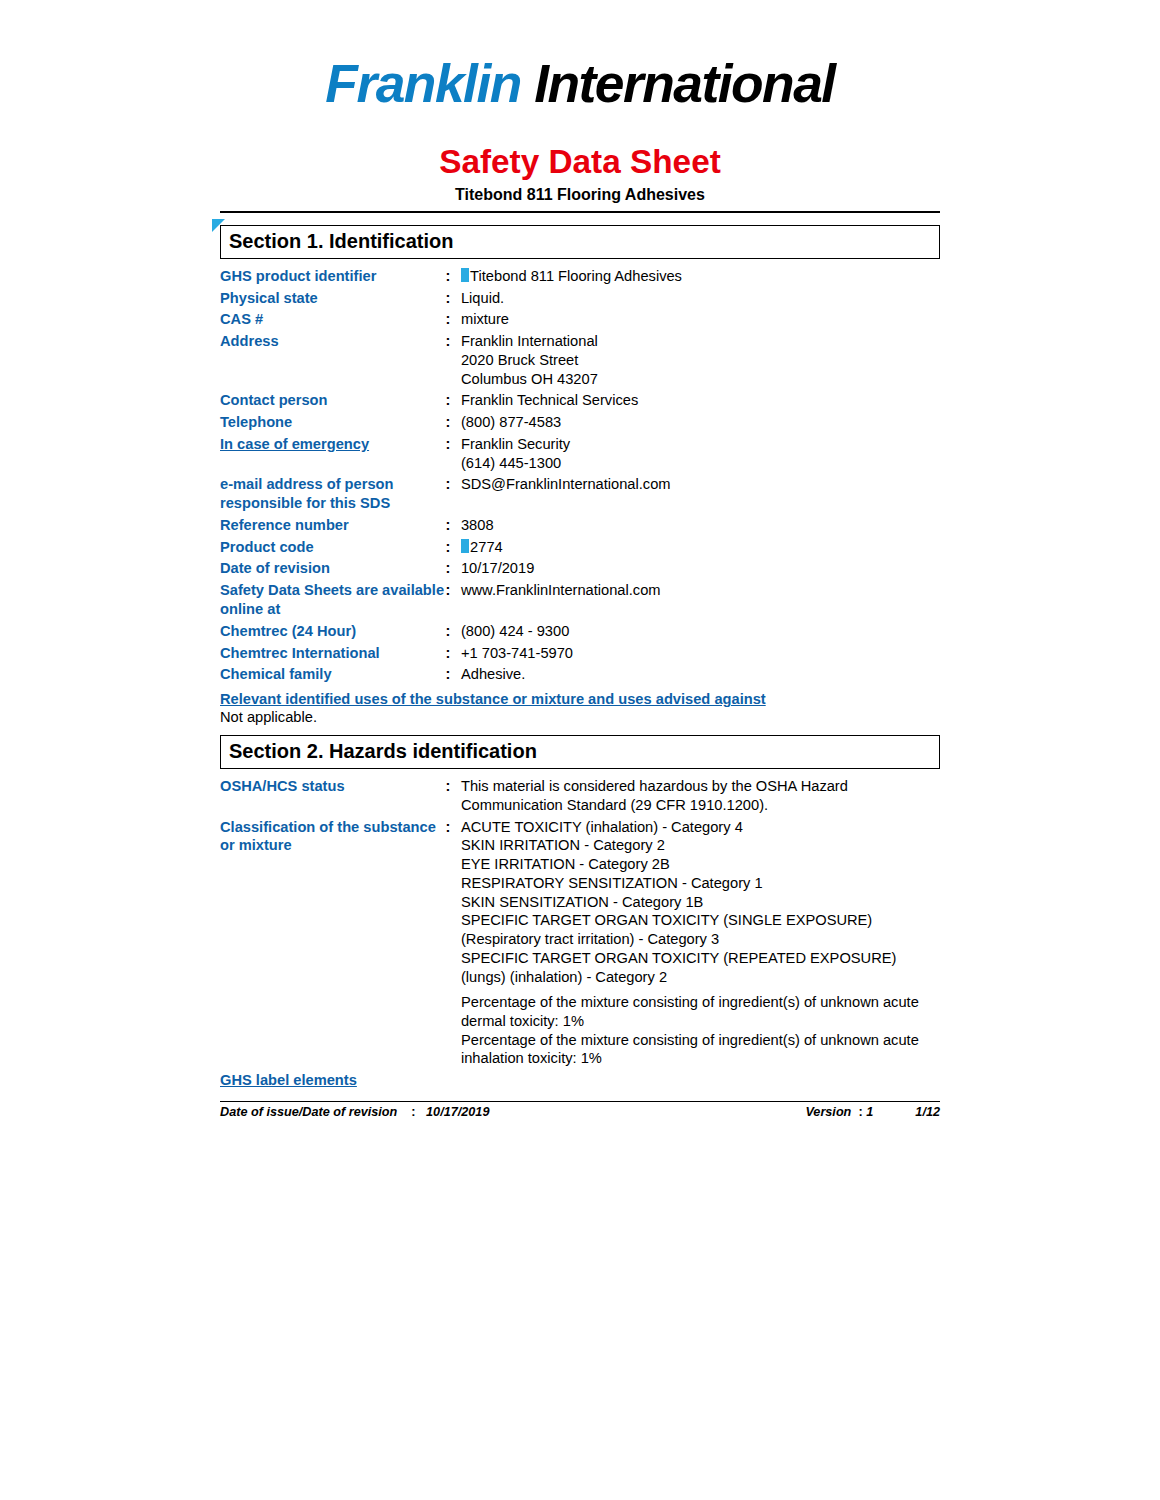Franklin International
Safety Data Sheet
Titebond 811 Flooring Adhesives
Section 1. Identification
| GHS product identifier | : | Titebond 811 Flooring Adhesives |
| Physical state | : | Liquid. |
| CAS # | : | mixture |
| Address | : | Franklin International 2020 Bruck Street Columbus OH 43207 |
| Contact person | : | Franklin Technical Services |
| Telephone | : | (800) 877-4583 |
| In case of emergency | : | Franklin Security (614) 445-1300 |
| e-mail address of person responsible for this SDS | : | SDS@FranklinInternational.com |
| Reference number | : | 3808 |
| Product code | : | 2774 |
| Date of revision | : | 10/17/2019 |
| Safety Data Sheets are available online at | : | www.FranklinInternational.com |
| Chemtrec (24 Hour) | : | (800) 424 - 9300 |
| Chemtrec International | : | +1 703-741-5970 |
| Chemical family | : | Adhesive. |
Relevant identified uses of the substance or mixture and uses advised against
Not applicable.
Section 2. Hazards identification
| OSHA/HCS status | : | This material is considered hazardous by the OSHA Hazard Communication Standard (29 CFR 1910.1200). |
| Classification of the substance or mixture | : | ACUTE TOXICITY (inhalation) - Category 4 SKIN IRRITATION - Category 2 EYE IRRITATION - Category 2B RESPIRATORY SENSITIZATION - Category 1 SKIN SENSITIZATION - Category 1B SPECIFIC TARGET ORGAN TOXICITY (SINGLE EXPOSURE) (Respiratory tract irritation) - Category 3 SPECIFIC TARGET ORGAN TOXICITY (REPEATED EXPOSURE) (lungs) (inhalation) - Category 2 Percentage of the mixture consisting of ingredient(s) of unknown acute dermal toxicity: 1% Percentage of the mixture consisting of ingredient(s) of unknown acute inhalation toxicity: 1% |
| GHS label elements | | |
| Date of issue/Date of revision : 10/17/2019 | | Version : 1 1/12 |